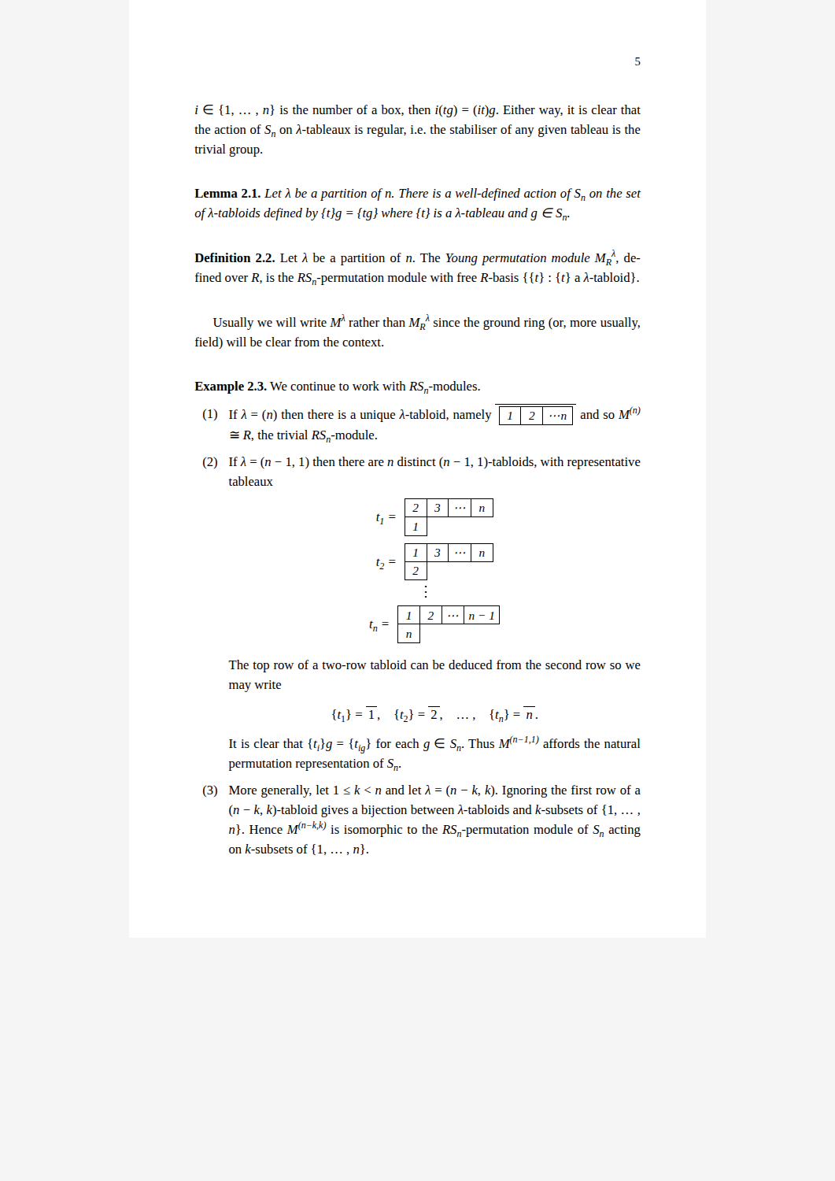5
i ∈ {1, … , n} is the number of a box, then i(tg) = (it)g. Either way, it is clear that the action of Sn on λ-tableaux is regular, i.e. the stabiliser of any given tableau is the trivial group.
Lemma 2.1. Let λ be a partition of n. There is a well-defined action of Sn on the set of λ-tabloids defined by {t}g = {tg} where {t} is a λ-tableau and g ∈ Sn.
Definition 2.2. Let λ be a partition of n. The Young permutation module MRλ, defined over R, is the RSn-permutation module with free R-basis {{t} : {t} a λ-tabloid}.
Usually we will write Mλ rather than MRλ since the ground ring (or, more usually, field) will be clear from the context.
Example 2.3. We continue to work with RSn-modules.
If λ = (n) then there is a unique λ-tabloid, namely
| 1 | 2 | ⋯ n |
and so M(n) ≅ R, the trivial RSn-module.
If λ = (n − 1, 1) then there are n distinct (n − 1, 1)-tabloids, with representative tableaux
t1 =
| 2 | 3 | ⋯ | n |
| 1 | | | |
t2 =
| 1 | 3 | ⋯ | n |
| 2 | | | |
⋮
tn =
| 1 | 2 | ⋯ | n − 1 |
| n | | | |
The top row of a two-row tabloid can be deduced from the second row so we may write
{t1} = 1, {t2} = 2, … , {tn} = n.
It is clear that {ti}g = {tig} for each g ∈ Sn. Thus M(n−1,1) affords the natural permutation representation of Sn.
More generally, let 1 ≤ k < n and let λ = (n − k, k). Ignoring the first row of a (n − k, k)-tabloid gives a bijection between λ-tabloids and k-subsets of {1, … , n}. Hence M(n−k,k) is isomorphic to the RSn-permutation module of Sn acting on k-subsets of {1, … , n}.